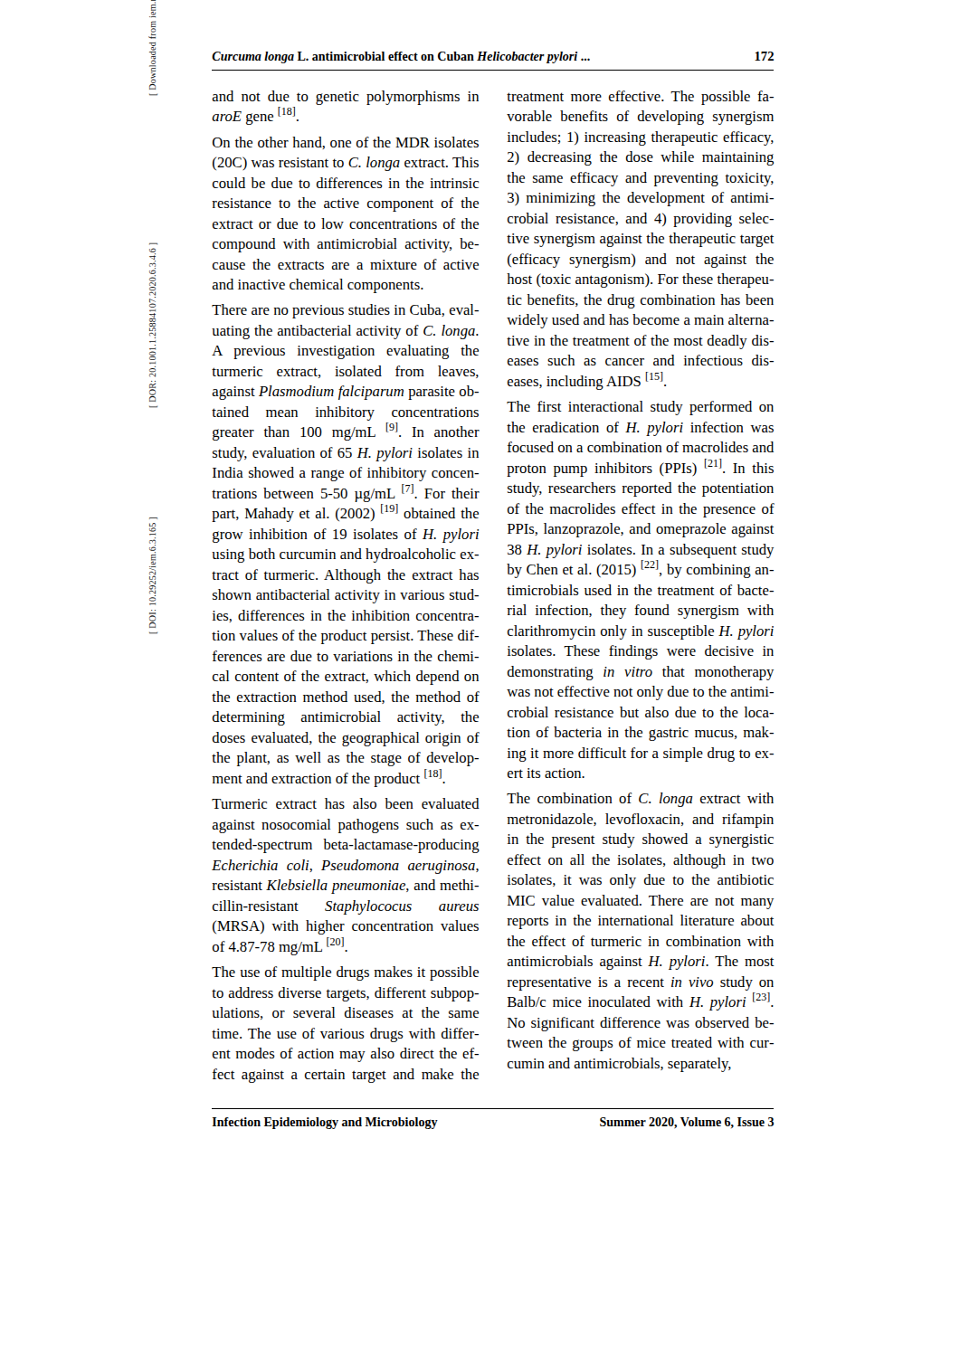[ Downloaded from iem.modares.ac.ir on 2022-07-05 ] [ DOR: 20.1001.1.25884107.2020.6.3.4.6 ] [ DOI: 10.29252/iem.6.3.165 ]
Curcuma longa L. antimicrobial effect on Cuban Helicobacter pylori ...
172
and not due to genetic polymorphisms in aroE gene [18].
On the other hand, one of the MDR isolates (20C) was resistant to C. longa extract. This could be due to differences in the intrinsic resistance to the active component of the extract or due to low concentrations of the compound with antimicrobial activity, because the extracts are a mixture of active and inactive chemical components.
There are no previous studies in Cuba, evaluating the antibacterial activity of C. longa. A previous investigation evaluating the turmeric extract, isolated from leaves, against Plasmodium falciparum parasite obtained mean inhibitory concentrations greater than 100 mg/mL [9]. In another study, evaluation of 65 H. pylori isolates in India showed a range of inhibitory concentrations between 5-50 µg/mL [7]. For their part, Mahady et al. (2002) [19] obtained the grow inhibition of 19 isolates of H. pylori using both curcumin and hydroalcoholic extract of turmeric. Although the extract has shown antibacterial activity in various studies, differences in the inhibition concentration values of the product persist. These differences are due to variations in the chemical content of the extract, which depend on the extraction method used, the method of determining antimicrobial activity, the doses evaluated, the geographical origin of the plant, as well as the stage of development and extraction of the product [18].
Turmeric extract has also been evaluated against nosocomial pathogens such as extended-spectrum beta-lactamase-producing Echerichia coli, Pseudomona aeruginosa, resistant Klebsiella pneumoniae, and methicillin-resistant Staphylococus aureus (MRSA) with higher concentration values of 4.87-78 mg/mL [20].
The use of multiple drugs makes it possible to address diverse targets, different subpopulations, or several diseases at the same time. The use of various drugs with different modes of action may also direct the effect against a certain target and make the treatment more effective. The possible favorable benefits of developing synergism includes; 1) increasing therapeutic efficacy, 2) decreasing the dose while maintaining the same efficacy and preventing toxicity, 3) minimizing the development of antimicrobial resistance, and 4) providing selective synergism against the therapeutic target (efficacy synergism) and not against the host (toxic antagonism). For these therapeutic benefits, the drug combination has been widely used and has become a main alternative in the treatment of the most deadly diseases such as cancer and infectious diseases, including AIDS [15].
The first interactional study performed on the eradication of H. pylori infection was focused on a combination of macrolides and proton pump inhibitors (PPIs) [21]. In this study, researchers reported the potentiation of the macrolides effect in the presence of PPIs, lanzoprazole, and omeprazole against 38 H. pylori isolates. In a subsequent study by Chen et al. (2015) [22], by combining antimicrobials used in the treatment of bacterial infection, they found synergism with clarithromycin only in susceptible H. pylori isolates. These findings were decisive in demonstrating in vitro that monotherapy was not effective not only due to the antimicrobial resistance but also due to the location of bacteria in the gastric mucus, making it more difficult for a simple drug to exert its action.
The combination of C. longa extract with metronidazole, levofloxacin, and rifampin in the present study showed a synergistic effect on all the isolates, although in two isolates, it was only due to the antibiotic MIC value evaluated. There are not many reports in the international literature about the effect of turmeric in combination with antimicrobials against H. pylori. The most representative is a recent in vivo study on Balb/c mice inoculated with H. pylori [23]. No significant difference was observed between the groups of mice treated with curcumin and antimicrobials, separately,
Infection Epidemiology and Microbiology
Summer 2020, Volume 6, Issue 3